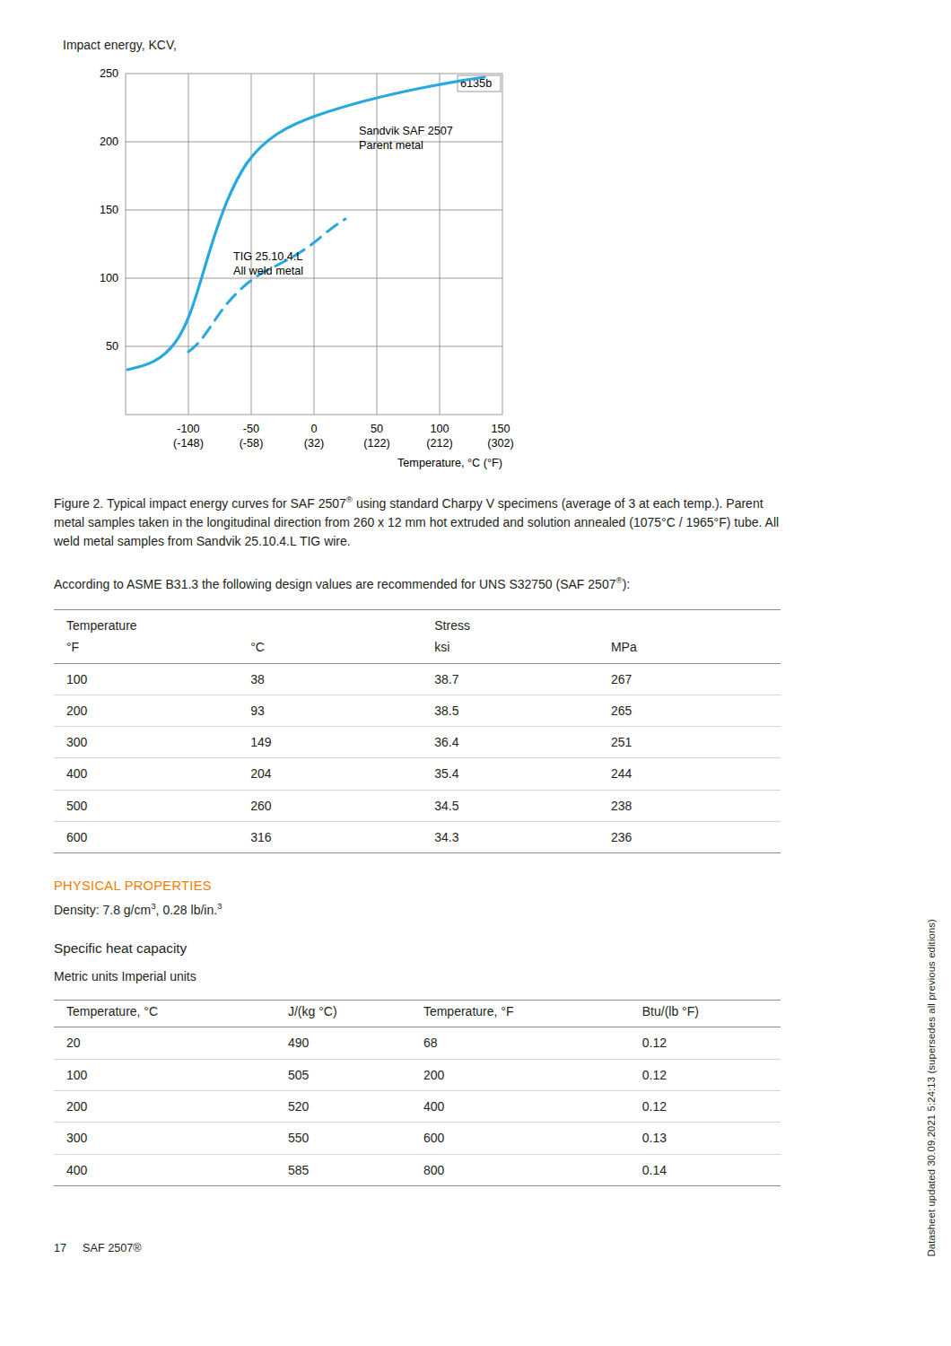Impact energy, KCV,
250 200 150 100 50 -100 (-148) -50 (-58) 0 (32) 50 (122) 100 (212) 150 (302) Temperature, °C (°F) 6135b Sandvik SAF 2507 Parent metal TIG 25.10.4.L All weld metal
Figure 2. Typical impact energy curves for SAF 2507® using standard Charpy V specimens (average of 3 at each temp.). Parent metal samples taken in the longitudinal direction from 260 x 12 mm hot extruded and solution annealed (1075°C / 1965°F) tube. All weld metal samples from Sandvik 25.10.4.L TIG wire.
According to ASME B31.3 the following design values are recommended for UNS S32750 (SAF 2507®):
| Temperature | Stress |
| --- | --- |
| °F | °C | ksi | MPa |
| 100 | 38 | 38.7 | 267 |
| 200 | 93 | 38.5 | 265 |
| 300 | 149 | 36.4 | 251 |
| 400 | 204 | 35.4 | 244 |
| 500 | 260 | 34.5 | 238 |
| 600 | 316 | 34.3 | 236 |
PHYSICAL PROPERTIES
Density: 7.8 g/cm3, 0.28 lb/in.3
Specific heat capacity
Metric units Imperial units
| Temperature, °C | J/(kg °C) | Temperature, °F | Btu/(lb °F) |
| --- | --- | --- | --- |
| 20 | 490 | 68 | 0.12 |
| 100 | 505 | 200 | 0.12 |
| 200 | 520 | 400 | 0.12 |
| 300 | 550 | 600 | 0.13 |
| 400 | 585 | 800 | 0.14 |
17 SAF 2507®
Datasheet updated 30.09.2021 5:24:13 (supersedes all previous editions)